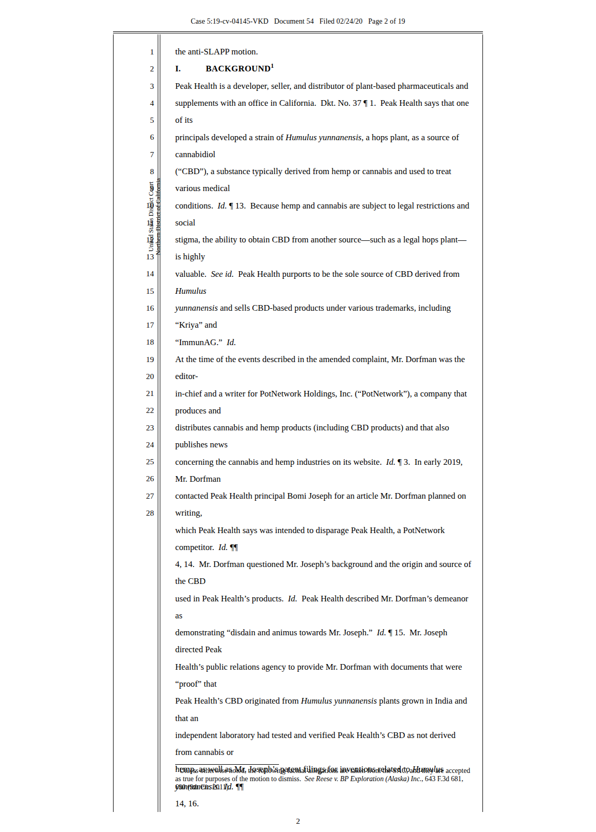Case 5:19-cv-04145-VKD Document 54 Filed 02/24/20 Page 2 of 19
1
2
3
4
5
6
7
8
9
10
11
12
13
14
15
16
17
18
19
20
21
22
23
24
25
26
27
28
United States District Court
Northern District of California
the anti-SLAPP motion.
I. BACKGROUND1
Peak Health is a developer, seller, and distributor of plant-based pharmaceuticals and
supplements with an office in California. Dkt. No. 37 ¶ 1. Peak Health says that one of its
principals developed a strain of Humulus yunnanensis, a hops plant, as a source of cannabidiol
(“CBD”), a substance typically derived from hemp or cannabis and used to treat various medical
conditions. Id. ¶ 13. Because hemp and cannabis are subject to legal restrictions and social
stigma, the ability to obtain CBD from another source—such as a legal hops plant—is highly
valuable. See id. Peak Health purports to be the sole source of CBD derived from Humulus
yunnanensis and sells CBD-based products under various trademarks, including “Kriya” and
“ImmunAG.” Id.
At the time of the events described in the amended complaint, Mr. Dorfman was the editor-
in-chief and a writer for PotNetwork Holdings, Inc. (“PotNetwork”), a company that produces and
distributes cannabis and hemp products (including CBD products) and that also publishes news
concerning the cannabis and hemp industries on its website. Id. ¶ 3. In early 2019, Mr. Dorfman
contacted Peak Health principal Bomi Joseph for an article Mr. Dorfman planned on writing,
which Peak Health says was intended to disparage Peak Health, a PotNetwork competitor. Id. ¶¶
4, 14. Mr. Dorfman questioned Mr. Joseph’s background and the origin and source of the CBD
used in Peak Health’s products. Id. Peak Health described Mr. Dorfman’s demeanor as
demonstrating “disdain and animus towards Mr. Joseph.” Id. ¶ 15. Mr. Joseph directed Peak
Health’s public relations agency to provide Mr. Dorfman with documents that were “proof” that
Peak Health’s CBD originated from Humulus yunnanensis plants grown in India and that an
independent laboratory had tested and verified Peak Health’s CBD as not derived from cannabis or
hemp, as well as Mr. Joseph’s patent filings for inventions related to Humulus yunnanensis. Id. ¶¶
14, 16.
1 Unless otherwise noted, the following factual allegations are taken from the SAC, and they are accepted as true for purposes of the motion to dismiss. See Reese v. BP Exploration (Alaska) Inc., 643 F.3d 681, 690 (9th Cir. 2011).
2